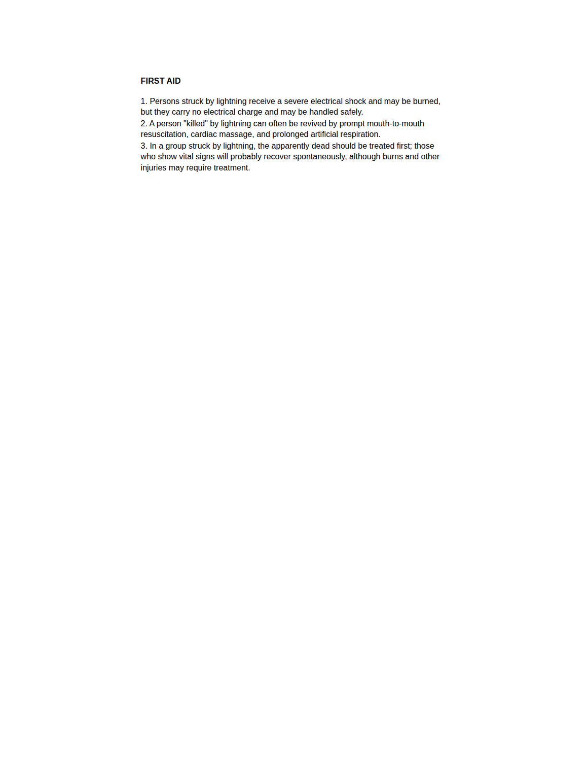FIRST AID
1. Persons struck by lightning receive a severe electrical shock and may be burned, but they carry no electrical charge and may be handled safely.
2. A person "killed" by lightning can often be revived by prompt mouth-to-mouth resuscitation, cardiac massage, and prolonged artificial respiration.
3. In a group struck by lightning, the apparently dead should be treated first; those who show vital signs will probably recover spontaneously, although burns and other injuries may require treatment.